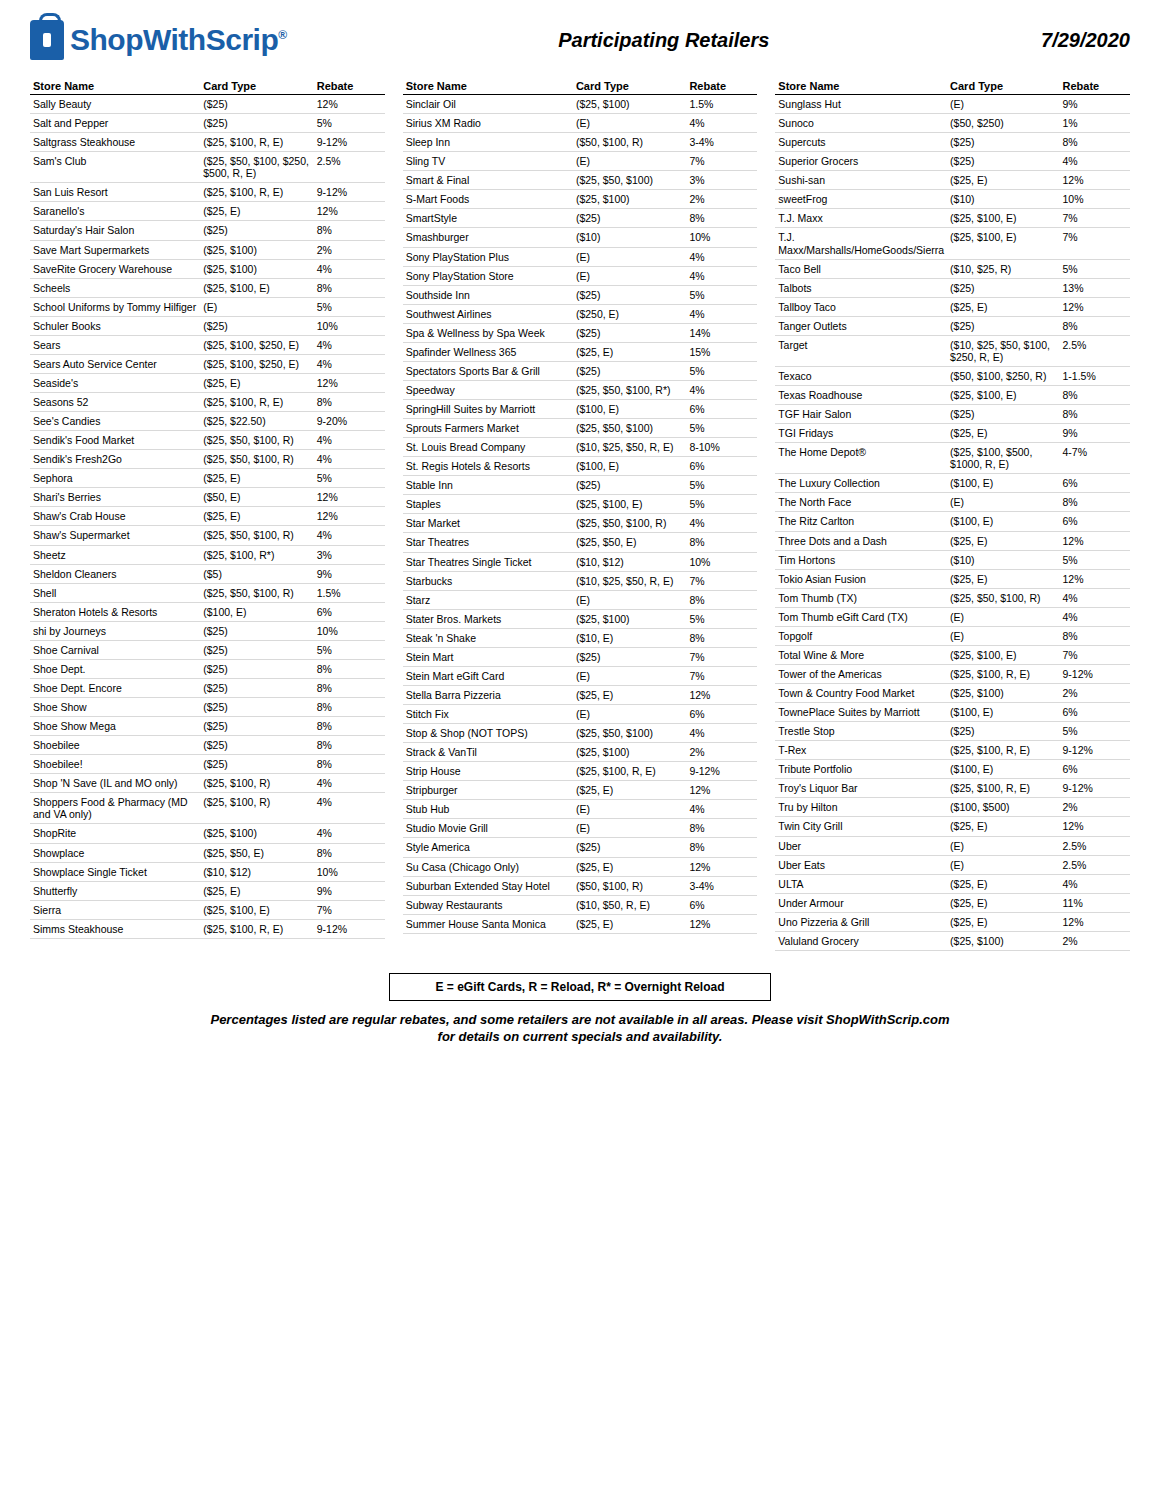ShopWithScrip®
Participating Retailers
7/29/2020
| Store Name | Card Type | Rebate |
| --- | --- | --- |
| Sally Beauty | ($25) | 12% |
| Salt and Pepper | ($25) | 5% |
| Saltgrass Steakhouse | ($25, $100, R, E) | 9-12% |
| Sam's Club | ($25, $50, $100, $250, $500, R, E) | 2.5% |
| San Luis Resort | ($25, $100, R, E) | 9-12% |
| Saranello's | ($25, E) | 12% |
| Saturday's Hair Salon | ($25) | 8% |
| Save Mart Supermarkets | ($25, $100) | 2% |
| SaveRite Grocery Warehouse | ($25, $100) | 4% |
| Scheels | ($25, $100, E) | 8% |
| School Uniforms by Tommy Hilfiger | (E) | 5% |
| Schuler Books | ($25) | 10% |
| Sears | ($25, $100, $250, E) | 4% |
| Sears Auto Service Center | ($25, $100, $250, E) | 4% |
| Seaside's | ($25, E) | 12% |
| Seasons 52 | ($25, $100, R, E) | 8% |
| See's Candies | ($25, $22.50) | 9-20% |
| Sendik's Food Market | ($25, $50, $100, R) | 4% |
| Sendik's Fresh2Go | ($25, $50, $100, R) | 4% |
| Sephora | ($25, E) | 5% |
| Shari's Berries | ($50, E) | 12% |
| Shaw's Crab House | ($25, E) | 12% |
| Shaw's Supermarket | ($25, $50, $100, R) | 4% |
| Sheetz | ($25, $100, R*) | 3% |
| Sheldon Cleaners | ($5) | 9% |
| Shell | ($25, $50, $100, R) | 1.5% |
| Sheraton Hotels & Resorts | ($100, E) | 6% |
| shi by Journeys | ($25) | 10% |
| Shoe Carnival | ($25) | 5% |
| Shoe Dept. | ($25) | 8% |
| Shoe Dept. Encore | ($25) | 8% |
| Shoe Show | ($25) | 8% |
| Shoe Show Mega | ($25) | 8% |
| Shoebilee | ($25) | 8% |
| Shoebilee! | ($25) | 8% |
| Shop 'N Save (IL and MO only) | ($25, $100, R) | 4% |
| Shoppers Food & Pharmacy (MD and VA only) | ($25, $100, R) | 4% |
| ShopRite | ($25, $100) | 4% |
| Showplace | ($25, $50, E) | 8% |
| Showplace Single Ticket | ($10, $12) | 10% |
| Shutterfly | ($25, E) | 9% |
| Sierra | ($25, $100, E) | 7% |
| Simms Steakhouse | ($25, $100, R, E) | 9-12% |
| Store Name | Card Type | Rebate |
| --- | --- | --- |
| Sinclair Oil | ($25, $100) | 1.5% |
| Sirius XM Radio | (E) | 4% |
| Sleep Inn | ($50, $100, R) | 3-4% |
| Sling TV | (E) | 7% |
| Smart & Final | ($25, $50, $100) | 3% |
| S-Mart Foods | ($25, $100) | 2% |
| SmartStyle | ($25) | 8% |
| Smashburger | ($10) | 10% |
| Sony PlayStation Plus | (E) | 4% |
| Sony PlayStation Store | (E) | 4% |
| Southside Inn | ($25) | 5% |
| Southwest Airlines | ($250, E) | 4% |
| Spa & Wellness by Spa Week | ($25) | 14% |
| Spafinder Wellness 365 | ($25, E) | 15% |
| Spectators Sports Bar & Grill | ($25) | 5% |
| Speedway | ($25, $50, $100, R*) | 4% |
| SpringHill Suites by Marriott | ($100, E) | 6% |
| Sprouts Farmers Market | ($25, $50, $100) | 5% |
| St. Louis Bread Company | ($10, $25, $50, R, E) | 8-10% |
| St. Regis Hotels & Resorts | ($100, E) | 6% |
| Stable Inn | ($25) | 5% |
| Staples | ($25, $100, E) | 5% |
| Star Market | ($25, $50, $100, R) | 4% |
| Star Theatres | ($25, $50, E) | 8% |
| Star Theatres Single Ticket | ($10, $12) | 10% |
| Starbucks | ($10, $25, $50, R, E) | 7% |
| Starz | (E) | 8% |
| Stater Bros. Markets | ($25, $100) | 5% |
| Steak 'n Shake | ($10, E) | 8% |
| Stein Mart | ($25) | 7% |
| Stein Mart eGift Card | (E) | 7% |
| Stella Barra Pizzeria | ($25, E) | 12% |
| Stitch Fix | (E) | 6% |
| Stop & Shop (NOT TOPS) | ($25, $50, $100) | 4% |
| Strack & VanTil | ($25, $100) | 2% |
| Strip House | ($25, $100, R, E) | 9-12% |
| Stripburger | ($25, E) | 12% |
| Stub Hub | (E) | 4% |
| Studio Movie Grill | (E) | 8% |
| Style America | ($25) | 8% |
| Su Casa (Chicago Only) | ($25, E) | 12% |
| Suburban Extended Stay Hotel | ($50, $100, R) | 3-4% |
| Subway Restaurants | ($10, $50, R, E) | 6% |
| Summer House Santa Monica | ($25, E) | 12% |
| Store Name | Card Type | Rebate |
| --- | --- | --- |
| Sunglass Hut | (E) | 9% |
| Sunoco | ($50, $250) | 1% |
| Supercuts | ($25) | 8% |
| Superior Grocers | ($25) | 4% |
| Sushi-san | ($25, E) | 12% |
| sweetFrog | ($10) | 10% |
| T.J. Maxx | ($25, $100, E) | 7% |
| T.J. Maxx/Marshalls/HomeGoods/Sierra | ($25, $100, E) | 7% |
| Taco Bell | ($10, $25, R) | 5% |
| Talbots | ($25) | 13% |
| Tallboy Taco | ($25, E) | 12% |
| Tanger Outlets | ($25) | 8% |
| Target | ($10, $25, $50, $100, $250, R, E) | 2.5% |
| Texaco | ($50, $100, $250, R) | 1-1.5% |
| Texas Roadhouse | ($25, $100, E) | 8% |
| TGF Hair Salon | ($25) | 8% |
| TGI Fridays | ($25, E) | 9% |
| The Home Depot® | ($25, $100, $500, $1000, R, E) | 4-7% |
| The Luxury Collection | ($100, E) | 6% |
| The North Face | (E) | 8% |
| The Ritz Carlton | ($100, E) | 6% |
| Three Dots and a Dash | ($25, E) | 12% |
| Tim Hortons | ($10) | 5% |
| Tokio Asian Fusion | ($25, E) | 12% |
| Tom Thumb (TX) | ($25, $50, $100, R) | 4% |
| Tom Thumb eGift Card (TX) | (E) | 4% |
| Topgolf | (E) | 8% |
| Total Wine & More | ($25, $100, E) | 7% |
| Tower of the Americas | ($25, $100, R, E) | 9-12% |
| Town & Country Food Market | ($25, $100) | 2% |
| TownePlace Suites by Marriott | ($100, E) | 6% |
| Trestle Stop | ($25) | 5% |
| T-Rex | ($25, $100, R, E) | 9-12% |
| Tribute Portfolio | ($100, E) | 6% |
| Troy's Liquor Bar | ($25, $100, R, E) | 9-12% |
| Tru by Hilton | ($100, $500) | 2% |
| Twin City Grill | ($25, E) | 12% |
| Uber | (E) | 2.5% |
| Uber Eats | (E) | 2.5% |
| ULTA | ($25, E) | 4% |
| Under Armour | ($25, E) | 11% |
| Uno Pizzeria & Grill | ($25, E) | 12% |
| Valuland Grocery | ($25, $100) | 2% |
E = eGift Cards, R = Reload, R* = Overnight Reload
Percentages listed are regular rebates, and some retailers are not available in all areas. Please visit ShopWithScrip.com
for details on current specials and availability.